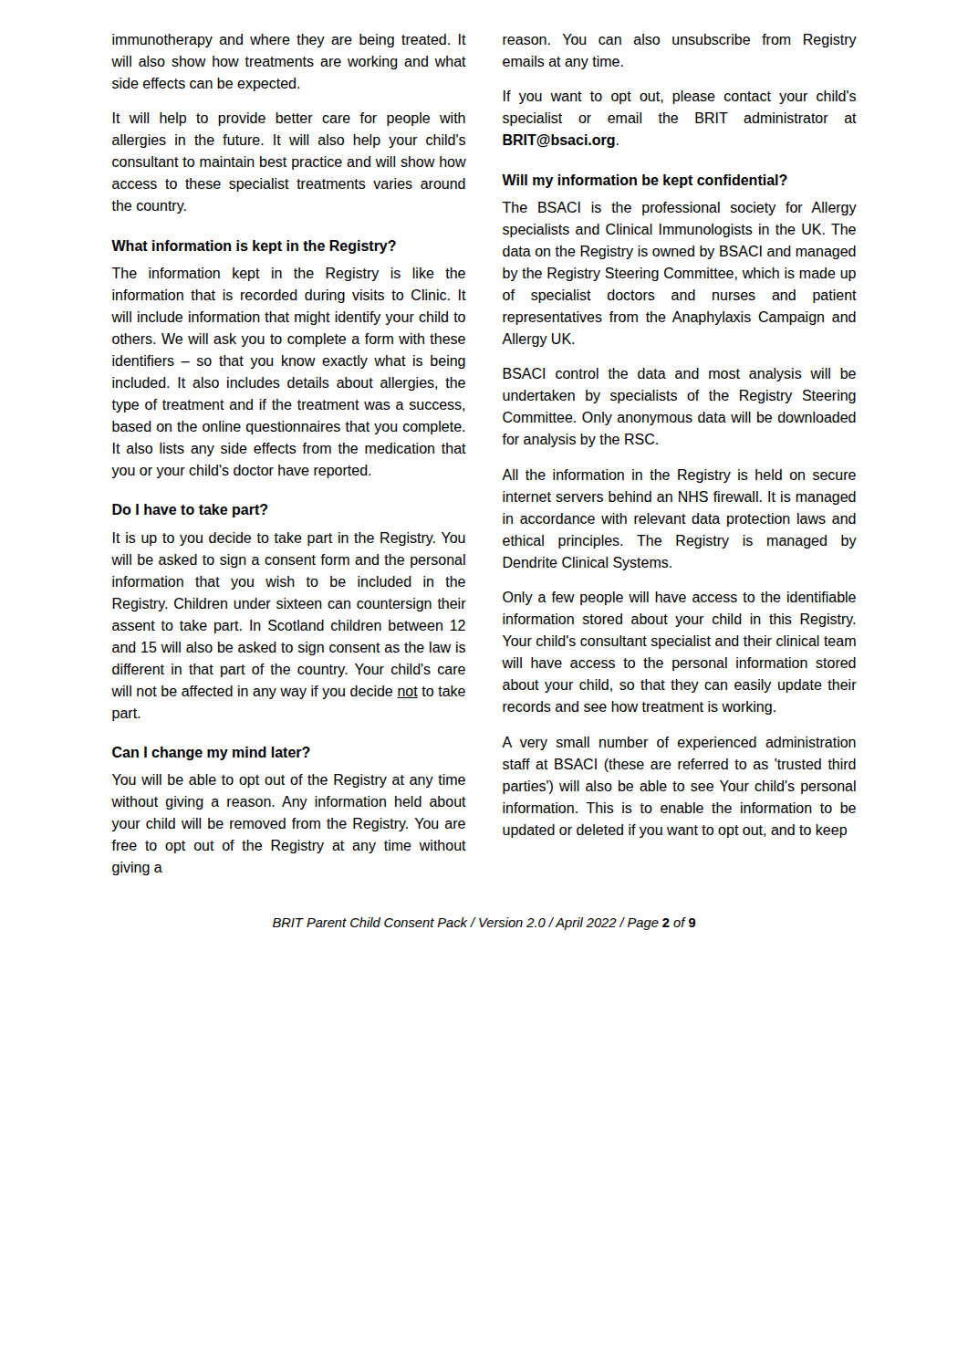immunotherapy and where they are being treated. It will also show how treatments are working and what side effects can be expected.
It will help to provide better care for people with allergies in the future. It will also help your child's consultant to maintain best practice and will show how access to these specialist treatments varies around the country.
What information is kept in the Registry?
The information kept in the Registry is like the information that is recorded during visits to Clinic. It will include information that might identify your child to others. We will ask you to complete a form with these identifiers – so that you know exactly what is being included. It also includes details about allergies, the type of treatment and if the treatment was a success, based on the online questionnaires that you complete. It also lists any side effects from the medication that you or your child's doctor have reported.
Do I have to take part?
It is up to you decide to take part in the Registry. You will be asked to sign a consent form and the personal information that you wish to be included in the Registry. Children under sixteen can countersign their assent to take part. In Scotland children between 12 and 15 will also be asked to sign consent as the law is different in that part of the country. Your child's care will not be affected in any way if you decide not to take part.
Can I change my mind later?
You will be able to opt out of the Registry at any time without giving a reason. Any information held about your child will be removed from the Registry. You are free to opt out of the Registry at any time without giving a
reason. You can also unsubscribe from Registry emails at any time.
If you want to opt out, please contact your child's specialist or email the BRIT administrator at BRIT@bsaci.org.
Will my information be kept confidential?
The BSACI is the professional society for Allergy specialists and Clinical Immunologists in the UK. The data on the Registry is owned by BSACI and managed by the Registry Steering Committee, which is made up of specialist doctors and nurses and patient representatives from the Anaphylaxis Campaign and Allergy UK.
BSACI control the data and most analysis will be undertaken by specialists of the Registry Steering Committee. Only anonymous data will be downloaded for analysis by the RSC.
All the information in the Registry is held on secure internet servers behind an NHS firewall. It is managed in accordance with relevant data protection laws and ethical principles. The Registry is managed by Dendrite Clinical Systems.
Only a few people will have access to the identifiable information stored about your child in this Registry. Your child's consultant specialist and their clinical team will have access to the personal information stored about your child, so that they can easily update their records and see how treatment is working.
A very small number of experienced administration staff at BSACI (these are referred to as 'trusted third parties') will also be able to see Your child's personal information. This is to enable the information to be updated or deleted if you want to opt out, and to keep
BRIT Parent Child Consent Pack / Version 2.0 / April 2022 / Page 2 of 9